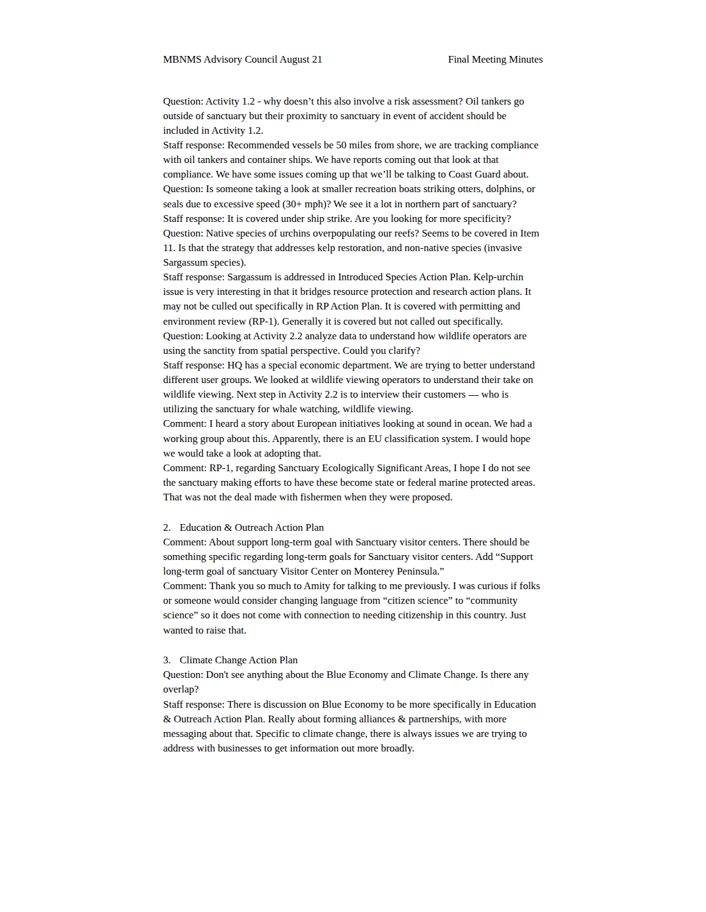MBNMS Advisory Council August 21
Final Meeting Minutes
Question: Activity 1.2 - why doesn’t this also involve a risk assessment? Oil tankers go outside of sanctuary but their proximity to sanctuary in event of accident should be included in Activity 1.2.
Staff response: Recommended vessels be 50 miles from shore, we are tracking compliance with oil tankers and container ships. We have reports coming out that look at that compliance. We have some issues coming up that we’ll be talking to Coast Guard about.
Question: Is someone taking a look at smaller recreation boats striking otters, dolphins, or seals due to excessive speed (30+ mph)? We see it a lot in northern part of sanctuary?
Staff response: It is covered under ship strike. Are you looking for more specificity?
Question: Native species of urchins overpopulating our reefs? Seems to be covered in Item 11. Is that the strategy that addresses kelp restoration, and non-native species (invasive Sargassum species).
Staff response: Sargassum is addressed in Introduced Species Action Plan. Kelp-urchin issue is very interesting in that it bridges resource protection and research action plans. It may not be culled out specifically in RP Action Plan. It is covered with permitting and environment review (RP-1). Generally it is covered but not called out specifically.
Question: Looking at Activity 2.2 analyze data to understand how wildlife operators are using the sanctity from spatial perspective. Could you clarify?
Staff response: HQ has a special economic department. We are trying to better understand different user groups. We looked at wildlife viewing operators to understand their take on wildlife viewing. Next step in Activity 2.2 is to interview their customers — who is utilizing the sanctuary for whale watching, wildlife viewing.
Comment: I heard a story about European initiatives looking at sound in ocean. We had a working group about this. Apparently, there is an EU classification system. I would hope we would take a look at adopting that.
Comment: RP-1, regarding Sanctuary Ecologically Significant Areas, I hope I do not see the sanctuary making efforts to have these become state or federal marine protected areas. That was not the deal made with fishermen when they were proposed.
2.
Education & Outreach Action Plan
Comment: About support long-term goal with Sanctuary visitor centers. There should be something specific regarding long-term goals for Sanctuary visitor centers. Add “Support long-term goal of sanctuary Visitor Center on Monterey Peninsula.”
Comment: Thank you so much to Amity for talking to me previously. I was curious if folks or someone would consider changing language from “citizen science” to “community science” so it does not come with connection to needing citizenship in this country. Just wanted to raise that.
3.
Climate Change Action Plan
Question: Don't see anything about the Blue Economy and Climate Change. Is there any overlap?
Staff response: There is discussion on Blue Economy to be more specifically in Education & Outreach Action Plan. Really about forming alliances & partnerships, with more messaging about that. Specific to climate change, there is always issues we are trying to address with businesses to get information out more broadly.